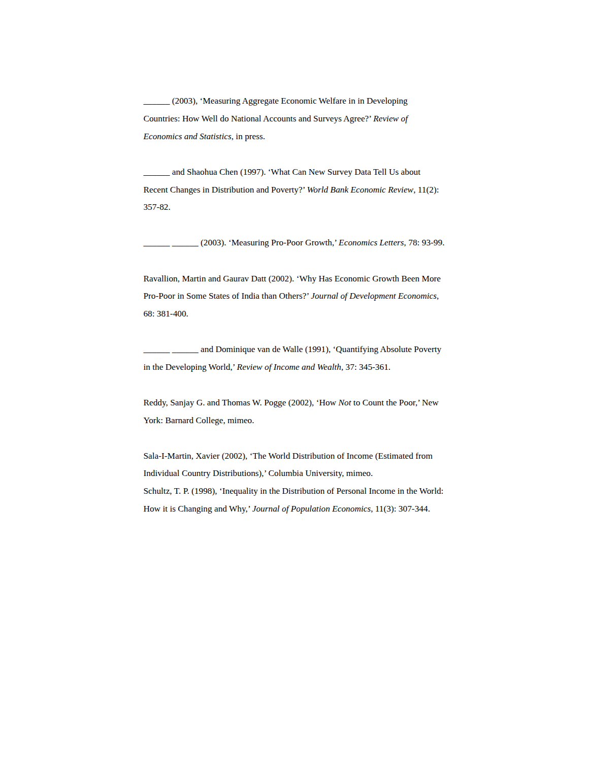______ (2003), ‘Measuring Aggregate Economic Welfare in in Developing Countries: How Well do National Accounts and Surveys Agree?’ Review of Economics and Statistics, in press.
______ and Shaohua Chen (1997). ‘What Can New Survey Data Tell Us about Recent Changes in Distribution and Poverty?’ World Bank Economic Review, 11(2): 357-82.
______ ______ (2003). ‘Measuring Pro-Poor Growth,’ Economics Letters, 78: 93-99.
Ravallion, Martin and Gaurav Datt (2002). ‘Why Has Economic Growth Been More Pro-Poor in Some States of India than Others?’ Journal of Development Economics, 68: 381-400.
______ ______ and Dominique van de Walle (1991), ‘Quantifying Absolute Poverty in the Developing World,’ Review of Income and Wealth, 37: 345-361.
Reddy, Sanjay G. and Thomas W. Pogge (2002), ‘How Not to Count the Poor,’ New York: Barnard College, mimeo.
Sala-I-Martin, Xavier (2002), ‘The World Distribution of Income (Estimated from Individual Country Distributions),’ Columbia University, mimeo.
Schultz, T. P. (1998), ‘Inequality in the Distribution of Personal Income in the World: How it is Changing and Why,’ Journal of Population Economics, 11(3): 307-344.